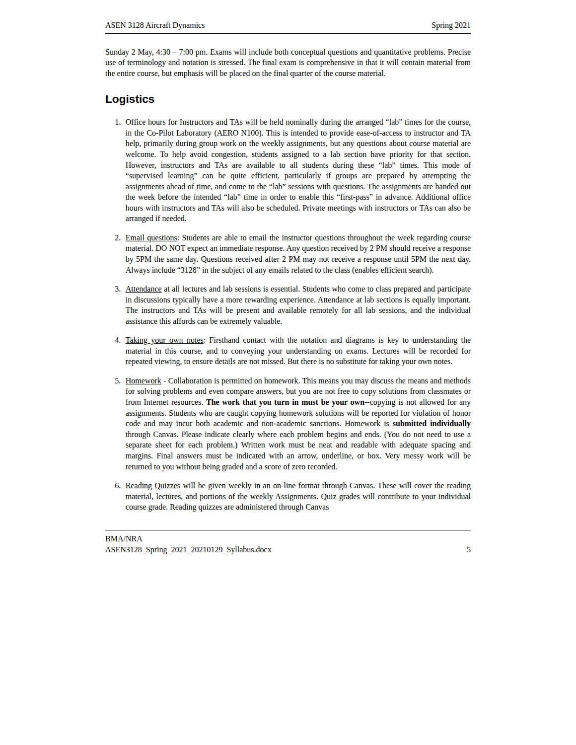ASEN 3128 Aircraft Dynamics Spring 2021
Sunday 2 May, 4:30 – 7:00 pm. Exams will include both conceptual questions and quantitative problems. Precise use of terminology and notation is stressed. The final exam is comprehensive in that it will contain material from the entire course, but emphasis will be placed on the final quarter of the course material.
Logistics
Office hours for Instructors and TAs will be held nominally during the arranged “lab” times for the course, in the Co-Pilot Laboratory (AERO N100). This is intended to provide ease-of-access to instructor and TA help, primarily during group work on the weekly assignments, but any questions about course material are welcome. To help avoid congestion, students assigned to a lab section have priority for that section. However, instructors and TAs are available to all students during these “lab” times. This mode of “supervised learning” can be quite efficient, particularly if groups are prepared by attempting the assignments ahead of time, and come to the “lab” sessions with questions. The assignments are handed out the week before the intended “lab” time in order to enable this “first-pass” in advance. Additional office hours with instructors and TAs will also be scheduled. Private meetings with instructors or TAs can also be arranged if needed.
Email questions: Students are able to email the instructor questions throughout the week regarding course material. DO NOT expect an immediate response. Any question received by 2 PM should receive a response by 5PM the same day. Questions received after 2 PM may not receive a response until 5PM the next day. Always include “3128” in the subject of any emails related to the class (enables efficient search).
Attendance at all lectures and lab sessions is essential. Students who come to class prepared and participate in discussions typically have a more rewarding experience. Attendance at lab sections is equally important. The instructors and TAs will be present and available remotely for all lab sessions, and the individual assistance this affords can be extremely valuable.
Taking your own notes: Firsthand contact with the notation and diagrams is key to understanding the material in this course, and to conveying your understanding on exams. Lectures will be recorded for repeated viewing, to ensure details are not missed. But there is no substitute for taking your own notes.
Homework - Collaboration is permitted on homework. This means you may discuss the means and methods for solving problems and even compare answers, but you are not free to copy solutions from classmates or from Internet resources. The work that you turn in must be your own--copying is not allowed for any assignments. Students who are caught copying homework solutions will be reported for violation of honor code and may incur both academic and non-academic sanctions. Homework is submitted individually through Canvas. Please indicate clearly where each problem begins and ends. (You do not need to use a separate sheet for each problem.) Written work must be neat and readable with adequate spacing and margins. Final answers must be indicated with an arrow, underline, or box. Very messy work will be returned to you without being graded and a score of zero recorded.
Reading Quizzes will be given weekly in an on-line format through Canvas. These will cover the reading material, lectures, and portions of the weekly Assignments. Quiz grades will contribute to your individual course grade. Reading quizzes are administered through Canvas
BMA/NRA ASEN3128_Spring_2021_20210129_Syllabus.docx 5